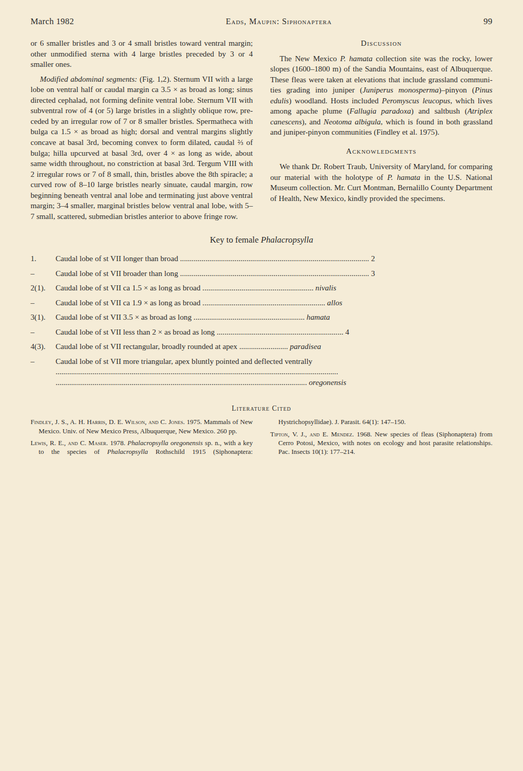March 1982 Eads, Maupin: Siphonaptera 99
or 6 smaller bristles and 3 or 4 small bristles toward ventral margin; other unmodified sterna with 4 large bristles preceded by 3 or 4 smaller ones.
Modified abdominal segments: (Fig. 1,2). Sternum VII with a large lobe on ventral half or caudal margin ca 3.5 × as broad as long; sinus directed cephalad, not forming definite ventral lobe. Sternum VII with subventral row of 4 (or 5) large bristles in a slightly oblique row, preceded by an irregular row of 7 or 8 smaller bristles. Spermatheca with bulga ca 1.5 × as broad as high; dorsal and ventral margins slightly concave at basal 3rd, becoming convex to form dilated, caudal ⅔ of bulga; hilla upcurved at basal 3rd, over 4 × as long as wide, about same width throughout, no constriction at basal 3rd. Tergum VIII with 2 irregular rows or 7 of 8 small, thin, bristles above the 8th spiracle; a curved row of 8–10 large bristles nearly sinuate, caudal margin, row beginning beneath ventral anal lobe and terminating just above ventral margin; 3–4 smaller, marginal bristles below ventral anal lobe, with 5–7 small, scattered, submedian bristles anterior to above fringe row.
Discussion
The New Mexico P. hamata collection site was the rocky, lower slopes (1600–1800 m) of the Sandia Mountains, east of Albuquerque. These fleas were taken at elevations that include grassland communities grading into juniper (Juniperus monosperma)–pinyon (Pinus edulis) woodland. Hosts included Peromyscus leucopus, which lives among apache plume (Fallugia paradoxa) and saltbush (Atriplex canescens), and Neotoma albigula, which is found in both grassland and juniper-pinyon communities (Findley et al. 1975).
Acknowledgments
We thank Dr. Robert Traub, University of Maryland, for comparing our material with the holotype of P. hamata in the U.S. National Museum collection. Mr. Curt Montman, Bernalillo County Department of Health, New Mexico, kindly provided the specimens.
Key to female Phalacropsylla
| 1. | Caudal lobe of st VII longer than broad ................................................................................................. 2 |
| – | Caudal lobe of st VII broader than long ................................................................................................. 3 |
| 2(1). | Caudal lobe of st VII ca 1.5 × as long as broad ......................................................... nivalis |
| – | Caudal lobe of st VII ca 1.9 × as long as broad ............................................................... allos |
| 3(1). | Caudal lobe of st VII 3.5 × as broad as long ......................................................... hamata |
| – | Caudal lobe of st VII less than 2 × as broad as long ................................................................. 4 |
| 4(3). | Caudal lobe of st VII rectangular, broadly rounded at apex ......................... paradisea |
| – | Caudal lobe of st VII more triangular, apex bluntly pointed and deflected ventrally ................................................................................................................................................. ................................................................................................................................. oregonensis |
Literature Cited
Findley, J. S., A. H. Harris, D. E. Wilson, and C. Jones. 1975. Mammals of New Mexico. Univ. of New Mexico Press, Albuquerque, New Mexico. 260 pp.
Lewis, R. E., and C. Maser. 1978. Phalacropsylla oregonensis sp. n., with a key to the species of Phalacropsylla Rothschild 1915 (Siphonaptera: Hystrichopsyllidae). J. Parasit. 64(1): 147–150.
Tipton, V. J., and E. Mendez. 1968. New species of fleas (Siphonaptera) from Cerro Potosi, Mexico, with notes on ecology and host parasite relationships. Pac. Insects 10(1): 177–214.